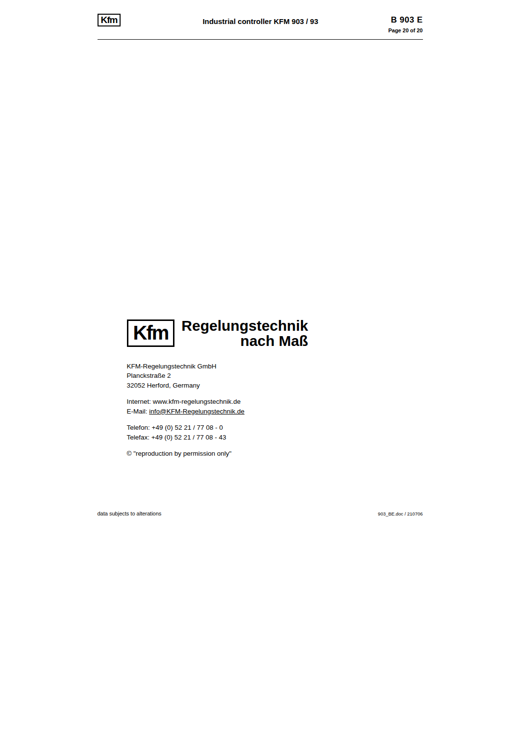Kfm
Industrial controller KFM 903 / 93
B 903 E
Page 20 of 20
Kfm
Regelungstechnik nach Maß
KFM-Regelungstechnik GmbH
Planckstraße 2
32052 Herford, Germany
Internet: www.kfm-regelungstechnik.de
E-Mail: info@KFM-Regelungstechnik.de
Telefon: +49 (0) 52 21 / 77 08 - 0
Telefax: +49 (0) 52 21 / 77 08 - 43
© "reproduction by permission only"
data subjects to alterations
903_BE.doc / 210706